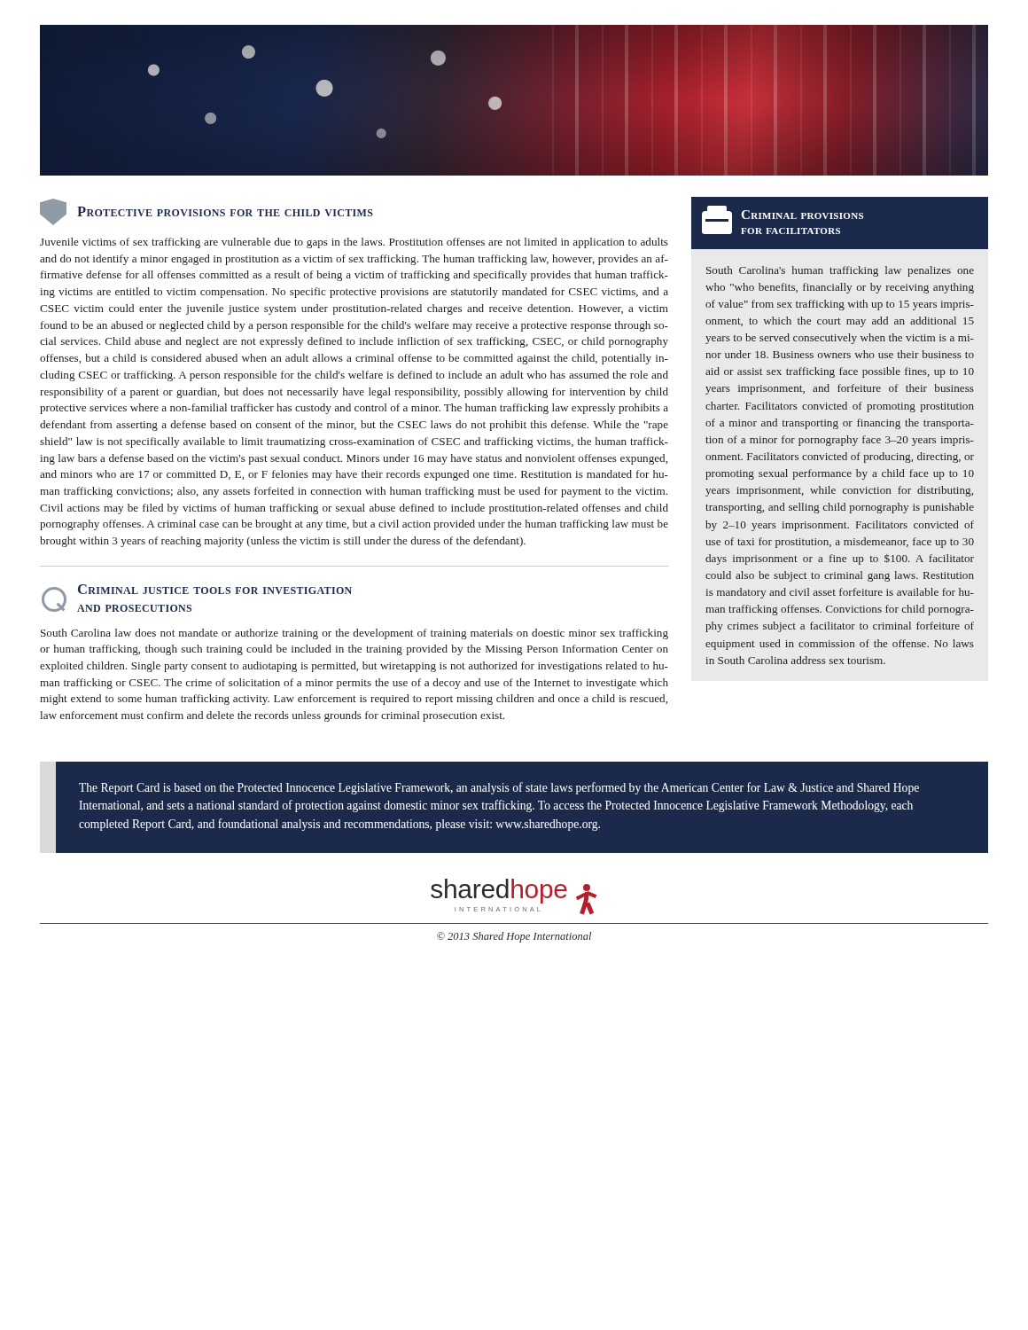Protective provisions for the child victims
Juvenile victims of sex trafficking are vulnerable due to gaps in the laws. Prostitution offenses are not limited in application to adults and do not identify a minor engaged in prostitution as a victim of sex trafficking. The human trafficking law, however, provides an affirmative defense for all offenses committed as a result of being a victim of trafficking and specifically provides that human trafficking victims are entitled to victim compensation. No specific protective provisions are statutorily mandated for CSEC victims, and a CSEC victim could enter the juvenile justice system under prostitution-related charges and receive detention. However, a victim found to be an abused or neglected child by a person responsible for the child's welfare may receive a protective response through social services. Child abuse and neglect are not expressly defined to include infliction of sex trafficking, CSEC, or child pornography offenses, but a child is considered abused when an adult allows a criminal offense to be committed against the child, potentially including CSEC or trafficking. A person responsible for the child's welfare is defined to include an adult who has assumed the role and responsibility of a parent or guardian, but does not necessarily have legal responsibility, possibly allowing for intervention by child protective services where a non-familial trafficker has custody and control of a minor. The human trafficking law expressly prohibits a defendant from asserting a defense based on consent of the minor, but the CSEC laws do not prohibit this defense. While the "rape shield" law is not specifically available to limit traumatizing cross-examination of CSEC and trafficking victims, the human trafficking law bars a defense based on the victim's past sexual conduct. Minors under 16 may have status and nonviolent offenses expunged, and minors who are 17 or committed D, E, or F felonies may have their records expunged one time. Restitution is mandated for human trafficking convictions; also, any assets forfeited in connection with human trafficking must be used for payment to the victim. Civil actions may be filed by victims of human trafficking or sexual abuse defined to include prostitution-related offenses and child pornography offenses. A criminal case can be brought at any time, but a civil action provided under the human trafficking law must be brought within 3 years of reaching majority (unless the victim is still under the duress of the defendant).
Criminal justice tools for investigation
and prosecutions
South Carolina law does not mandate or authorize training or the development of training materials on doestic minor sex trafficking or human trafficking, though such training could be included in the training provided by the Missing Person Information Center on exploited children. Single party consent to audiotaping is permitted, but wiretapping is not authorized for investigations related to human trafficking or CSEC. The crime of solicitation of a minor permits the use of a decoy and use of the Internet to investigate which might extend to some human trafficking activity. Law enforcement is required to report missing children and once a child is rescued, law enforcement must confirm and delete the records unless grounds for criminal prosecution exist.
Criminal provisions
for facilitators
South Carolina's human trafficking law penalizes one who "who benefits, financially or by receiving anything of value" from sex trafficking with up to 15 years imprisonment, to which the court may add an additional 15 years to be served consecutively when the victim is a minor under 18. Business owners who use their business to aid or assist sex trafficking face possible fines, up to 10 years imprisonment, and forfeiture of their business charter. Facilitators convicted of promoting prostitution of a minor and transporting or financing the transportation of a minor for pornography face 3–20 years imprisonment. Facilitators convicted of producing, directing, or promoting sexual performance by a child face up to 10 years imprisonment, while conviction for distributing, transporting, and selling child pornography is punishable by 2–10 years imprisonment. Facilitators convicted of use of taxi for prostitution, a misdemeanor, face up to 30 days imprisonment or a fine up to $100. A facilitator could also be subject to criminal gang laws. Restitution is mandatory and civil asset forfeiture is available for human trafficking offenses. Convictions for child pornography crimes subject a facilitator to criminal forfeiture of equipment used in commission of the offense. No laws in South Carolina address sex tourism.
The Report Card is based on the Protected Innocence Legislative Framework, an analysis of state laws performed by the American Center for Law & Justice and Shared Hope International, and sets a national standard of protection against domestic minor sex trafficking. To access the Protected Innocence Legislative Framework Methodology, each completed Report Card, and foundational analysis and recommendations, please visit: www.sharedhope.org.
sharedhope
INTERNATIONAL
© 2013 Shared Hope International